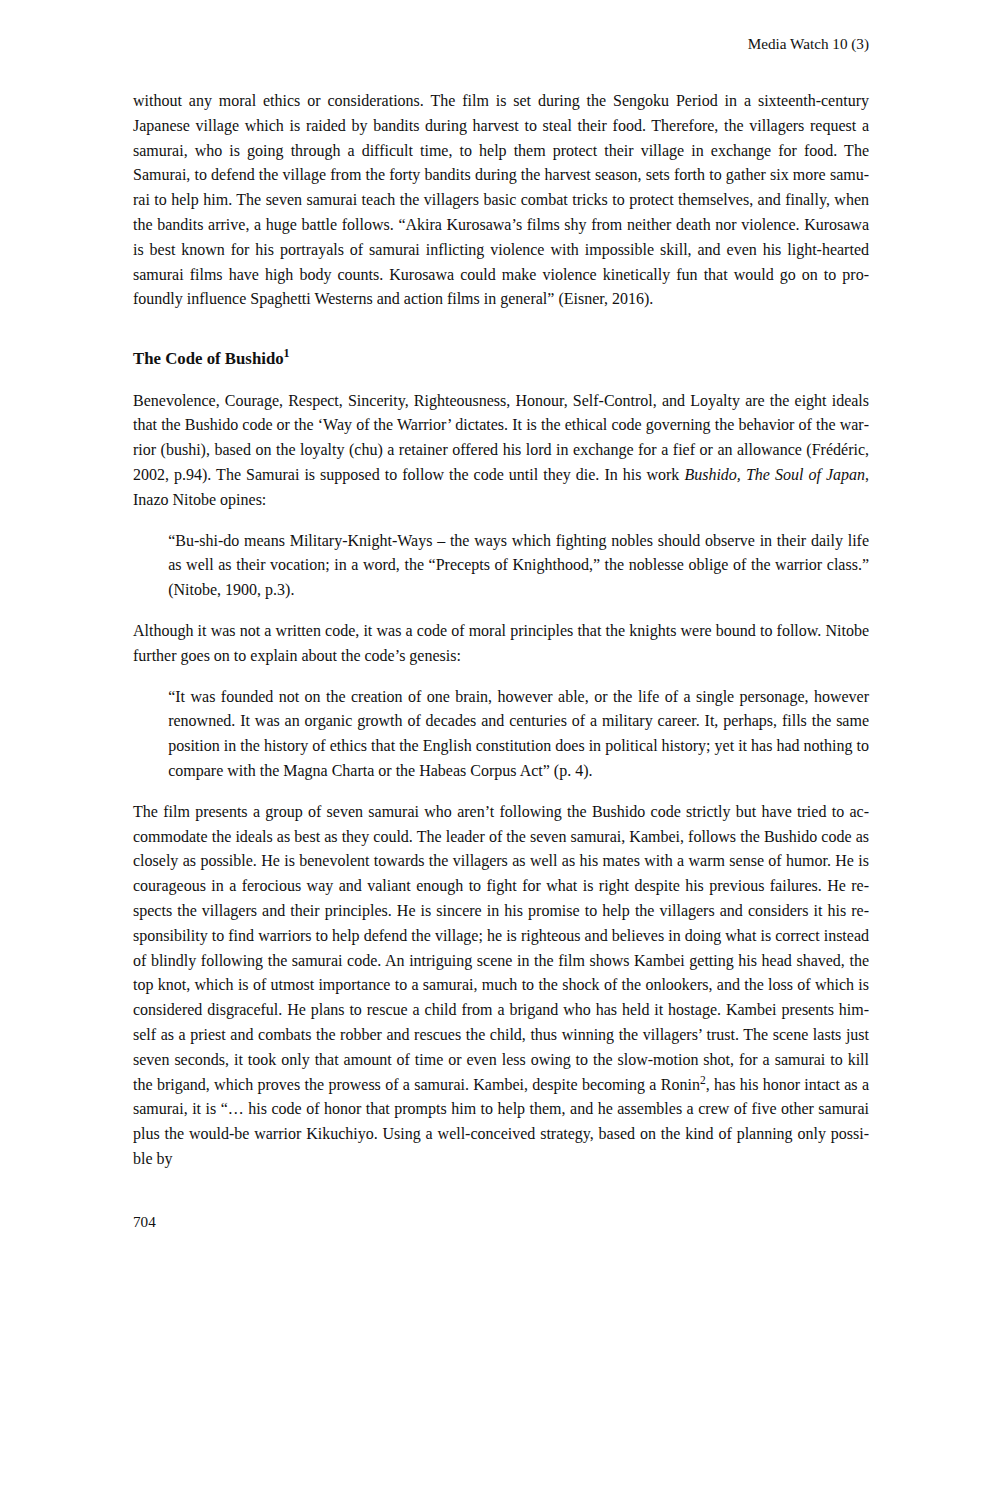Media Watch 10 (3)
without any moral ethics or considerations. The film is set during the Sengoku Period in a sixteenth-century Japanese village which is raided by bandits during harvest to steal their food. Therefore, the villagers request a samurai, who is going through a difficult time, to help them protect their village in exchange for food. The Samurai, to defend the village from the forty bandits during the harvest season, sets forth to gather six more samurai to help him. The seven samurai teach the villagers basic combat tricks to protect themselves, and finally, when the bandits arrive, a huge battle follows. “Akira Kurosawa’s films shy from neither death nor violence. Kurosawa is best known for his portrayals of samurai inflicting violence with impossible skill, and even his light-hearted samurai films have high body counts. Kurosawa could make violence kinetically fun that would go on to profoundly influence Spaghetti Westerns and action films in general” (Eisner, 2016).
The Code of Bushido1
Benevolence, Courage, Respect, Sincerity, Righteousness, Honour, Self-Control, and Loyalty are the eight ideals that the Bushido code or the ‘Way of the Warrior’ dictates. It is the ethical code governing the behavior of the warrior (bushi), based on the loyalty (chu) a retainer offered his lord in exchange for a fief or an allowance (Frédéric, 2002, p.94). The Samurai is supposed to follow the code until they die. In his work Bushido, The Soul of Japan, Inazo Nitobe opines:
“Bu-shi-do means Military-Knight-Ways – the ways which fighting nobles should observe in their daily life as well as their vocation; in a word, the “Precepts of Knighthood,” the noblesse oblige of the warrior class.” (Nitobe, 1900, p.3).
Although it was not a written code, it was a code of moral principles that the knights were bound to follow. Nitobe further goes on to explain about the code’s genesis:
“It was founded not on the creation of one brain, however able, or the life of a single personage, however renowned. It was an organic growth of decades and centuries of a military career. It, perhaps, fills the same position in the history of ethics that the English constitution does in political history; yet it has had nothing to compare with the Magna Charta or the Habeas Corpus Act” (p. 4).
The film presents a group of seven samurai who aren’t following the Bushido code strictly but have tried to accommodate the ideals as best as they could. The leader of the seven samurai, Kambei, follows the Bushido code as closely as possible. He is benevolent towards the villagers as well as his mates with a warm sense of humor. He is courageous in a ferocious way and valiant enough to fight for what is right despite his previous failures. He respects the villagers and their principles. He is sincere in his promise to help the villagers and considers it his responsibility to find warriors to help defend the village; he is righteous and believes in doing what is correct instead of blindly following the samurai code. An intriguing scene in the film shows Kambei getting his head shaved, the top knot, which is of utmost importance to a samurai, much to the shock of the onlookers, and the loss of which is considered disgraceful. He plans to rescue a child from a brigand who has held it hostage. Kambei presents himself as a priest and combats the robber and rescues the child, thus winning the villagers’ trust. The scene lasts just seven seconds, it took only that amount of time or even less owing to the slow-motion shot, for a samurai to kill the brigand, which proves the prowess of a samurai. Kambei, despite becoming a Ronin2, has his honor intact as a samurai, it is “… his code of honor that prompts him to help them, and he assembles a crew of five other samurai plus the would-be warrior Kikuchiyo. Using a well-conceived strategy, based on the kind of planning only possible by
704